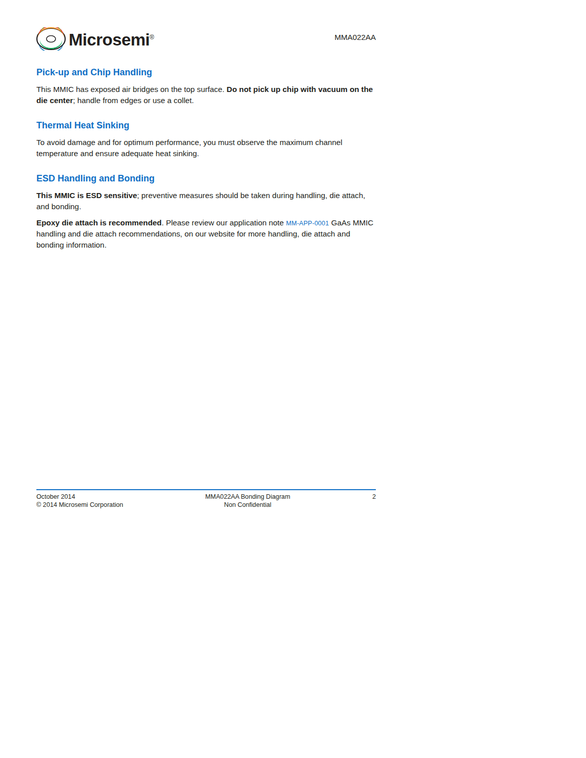Microsemi®
MMA022AA
Pick-up and Chip Handling
This MMIC has exposed air bridges on the top surface. Do not pick up chip with vacuum on the die center; handle from edges or use a collet.
Thermal Heat Sinking
To avoid damage and for optimum performance, you must observe the maximum channel temperature and ensure adequate heat sinking.
ESD Handling and Bonding
This MMIC is ESD sensitive; preventive measures should be taken during handling, die attach, and bonding.
Epoxy die attach is recommended. Please review our application note MM-APP-0001 GaAs MMIC handling and die attach recommendations, on our website for more handling, die attach and bonding information.
October 2014
© 2014 Microsemi Corporation
MMA022AA Bonding Diagram
Non Confidential
2